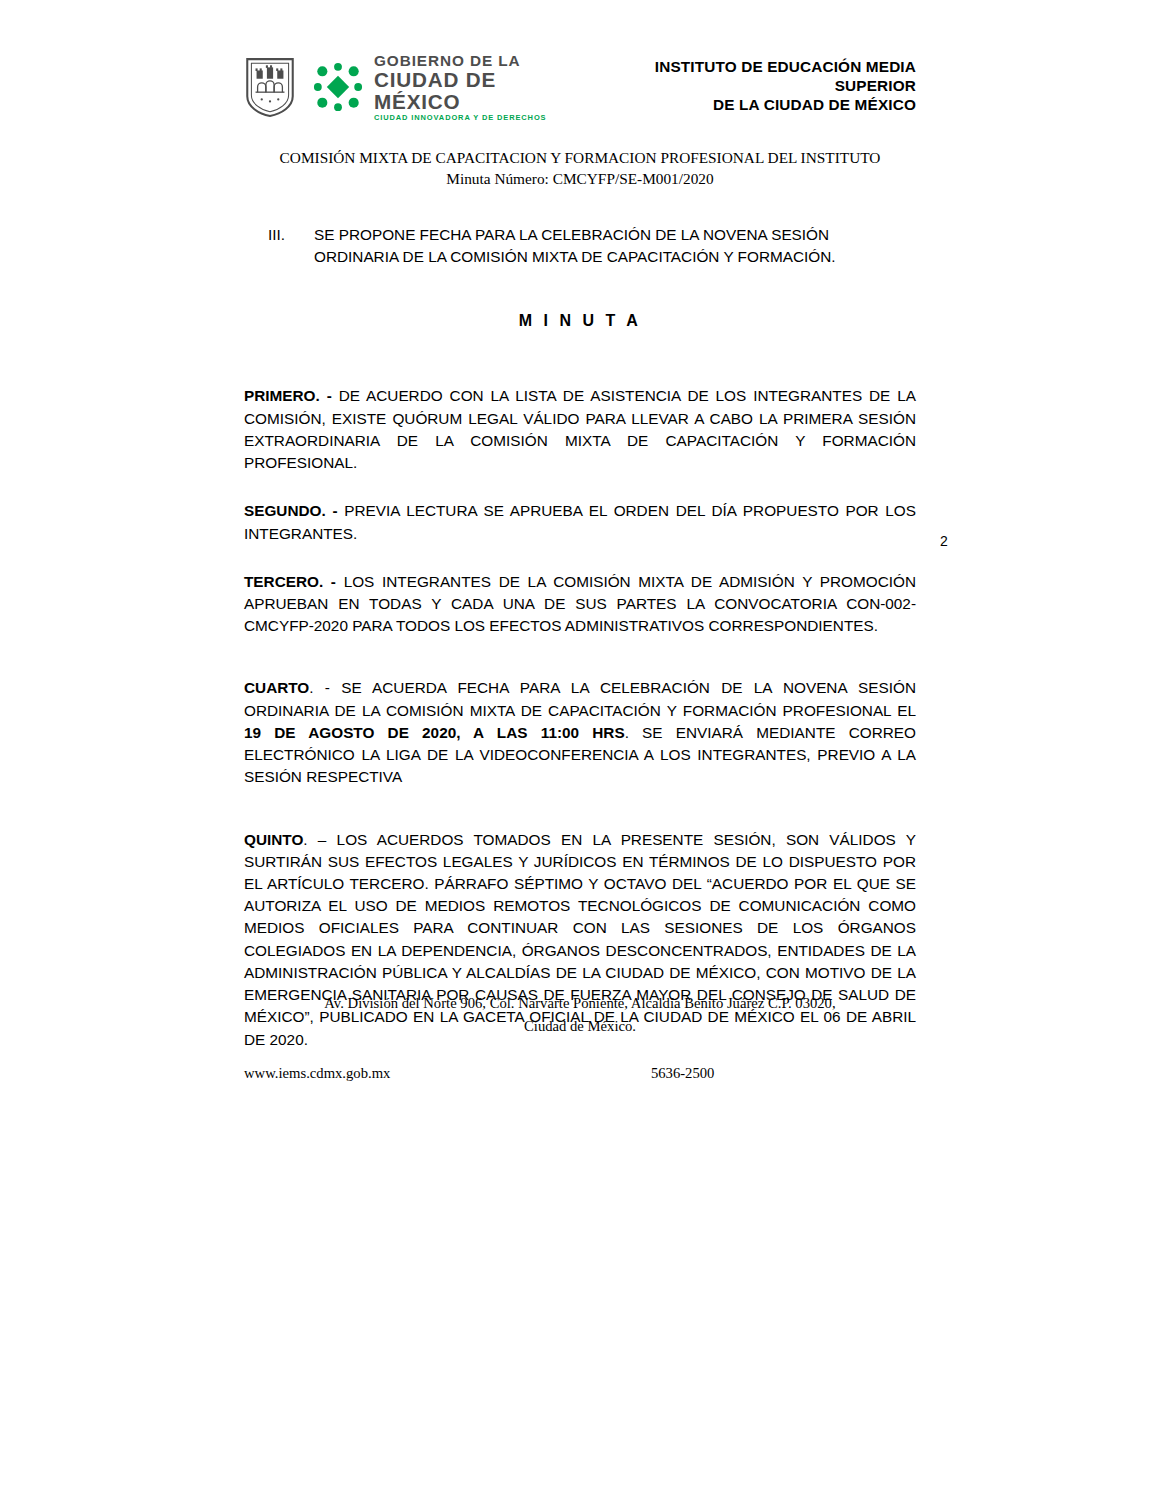GOBIERNO DE LA
CIUDAD DE MÉXICO
CIUDAD INNOVADORA Y DE DERECHOS
INSTITUTO DE EDUCACIÓN MEDIA SUPERIOR
DE LA CIUDAD DE MÉXICO
COMISIÓN MIXTA DE CAPACITACION Y FORMACION PROFESIONAL DEL INSTITUTO
Minuta Número: CMCYFP/SE-M001/2020
III.
SE PROPONE FECHA PARA LA CELEBRACIÓN DE LA NOVENA SESIÓN ORDINARIA DE LA COMISIÓN MIXTA DE CAPACITACIÓN Y FORMACIÓN.
M I N U T A
PRIMERO. - DE ACUERDO CON LA LISTA DE ASISTENCIA DE LOS INTEGRANTES DE LA COMISIÓN, EXISTE QUÓRUM LEGAL VÁLIDO PARA LLEVAR A CABO LA PRIMERA SESIÓN EXTRAORDINARIA DE LA COMISIÓN MIXTA DE CAPACITACIÓN Y FORMACIÓN PROFESIONAL.
SEGUNDO. - PREVIA LECTURA SE APRUEBA EL ORDEN DEL DÍA PROPUESTO POR LOS INTEGRANTES.
TERCERO. - LOS INTEGRANTES DE LA COMISIÓN MIXTA DE ADMISIÓN Y PROMOCIÓN APRUEBAN EN TODAS Y CADA UNA DE SUS PARTES LA CONVOCATORIA CON-002-CMCYFP-2020 PARA TODOS LOS EFECTOS ADMINISTRATIVOS CORRESPONDIENTES.
CUARTO. - SE ACUERDA FECHA PARA LA CELEBRACIÓN DE LA NOVENA SESIÓN ORDINARIA DE LA COMISIÓN MIXTA DE CAPACITACIÓN Y FORMACIÓN PROFESIONAL EL 19 DE AGOSTO DE 2020, A LAS 11:00 HRS. SE ENVIARÁ MEDIANTE CORREO ELECTRÓNICO LA LIGA DE LA VIDEOCONFERENCIA A LOS INTEGRANTES, PREVIO A LA SESIÓN RESPECTIVA
QUINTO. – LOS ACUERDOS TOMADOS EN LA PRESENTE SESIÓN, SON VÁLIDOS Y SURTIRÁN SUS EFECTOS LEGALES Y JURÍDICOS EN TÉRMINOS DE LO DISPUESTO POR EL ARTÍCULO TERCERO. PÁRRAFO SÉPTIMO Y OCTAVO DEL “ACUERDO POR EL QUE SE AUTORIZA EL USO DE MEDIOS REMOTOS TECNOLÓGICOS DE COMUNICACIÓN COMO MEDIOS OFICIALES PARA CONTINUAR CON LAS SESIONES DE LOS ÓRGANOS COLEGIADOS EN LA DEPENDENCIA, ÓRGANOS DESCONCENTRADOS, ENTIDADES DE LA ADMINISTRACIÓN PÚBLICA Y ALCALDÍAS DE LA CIUDAD DE MÉXICO, CON MOTIVO DE LA EMERGENCIA SANITARIA POR CAUSAS DE FUERZA MAYOR DEL CONSEJO DE SALUD DE MÉXICO”, PUBLICADO EN LA GACETA OFICIAL DE LA CIUDAD DE MÉXICO EL 06 DE ABRIL DE 2020.
2
Av. División del Norte 906, Col. Narvarte Poniente, Alcaldía Benito Juárez C.P. 03020,
Ciudad de México.
www.iems.cdmx.gob.mx
5636-2500